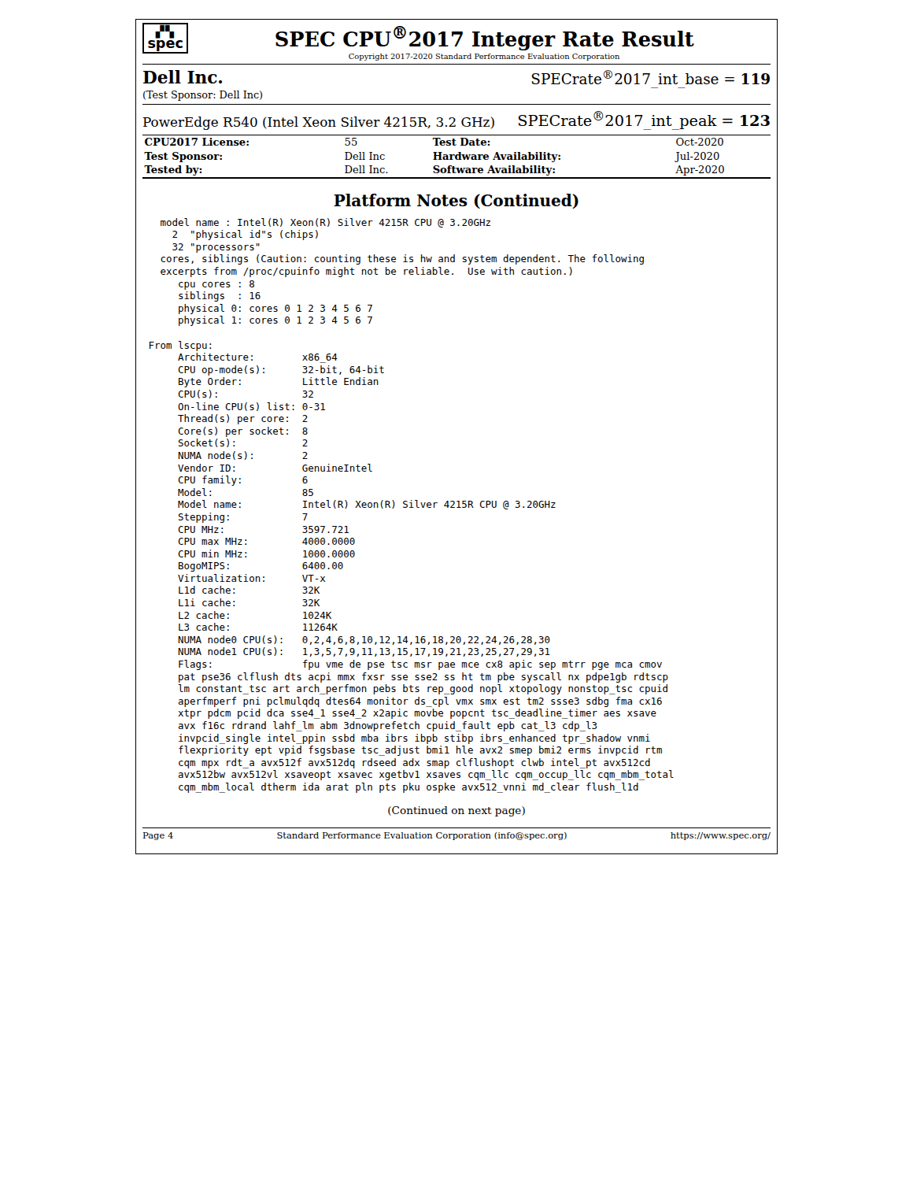▞▚ spec
SPEC CPU®2017 Integer Rate Result
Copyright 2017-2020 Standard Performance Evaluation Corporation
Dell Inc.
(Test Sponsor: Dell Inc)
SPECrate®2017_int_base = 119
PowerEdge R540 (Intel Xeon Silver 4215R, 3.2 GHz)
SPECrate®2017_int_peak = 123
| CPU2017 License: | 55 | Test Date: | Oct-2020 |
| Test Sponsor: | Dell Inc | Hardware Availability: | Jul-2020 |
| Tested by: | Dell Inc. | Software Availability: | Apr-2020 |
Platform Notes (Continued)
   model name : Intel(R) Xeon(R) Silver 4215R CPU @ 3.20GHz
     2  "physical id"s (chips)
     32 "processors"
   cores, siblings (Caution: counting these is hw and system dependent. The following
   excerpts from /proc/cpuinfo might not be reliable.  Use with caution.)
      cpu cores : 8
      siblings  : 16
      physical 0: cores 0 1 2 3 4 5 6 7
      physical 1: cores 0 1 2 3 4 5 6 7

 From lscpu:
      Architecture:        x86_64
      CPU op-mode(s):      32-bit, 64-bit
      Byte Order:          Little Endian
      CPU(s):              32
      On-line CPU(s) list: 0-31
      Thread(s) per core:  2
      Core(s) per socket:  8
      Socket(s):           2
      NUMA node(s):        2
      Vendor ID:           GenuineIntel
      CPU family:          6
      Model:               85
      Model name:          Intel(R) Xeon(R) Silver 4215R CPU @ 3.20GHz
      Stepping:            7
      CPU MHz:             3597.721
      CPU max MHz:         4000.0000
      CPU min MHz:         1000.0000
      BogoMIPS:            6400.00
      Virtualization:      VT-x
      L1d cache:           32K
      L1i cache:           32K
      L2 cache:            1024K
      L3 cache:            11264K
      NUMA node0 CPU(s):   0,2,4,6,8,10,12,14,16,18,20,22,24,26,28,30
      NUMA node1 CPU(s):   1,3,5,7,9,11,13,15,17,19,21,23,25,27,29,31
      Flags:               fpu vme de pse tsc msr pae mce cx8 apic sep mtrr pge mca cmov
      pat pse36 clflush dts acpi mmx fxsr sse sse2 ss ht tm pbe syscall nx pdpe1gb rdtscp
      lm constant_tsc art arch_perfmon pebs bts rep_good nopl xtopology nonstop_tsc cpuid
      aperfmperf pni pclmulqdq dtes64 monitor ds_cpl vmx smx est tm2 ssse3 sdbg fma cx16
      xtpr pdcm pcid dca sse4_1 sse4_2 x2apic movbe popcnt tsc_deadline_timer aes xsave
      avx f16c rdrand lahf_lm abm 3dnowprefetch cpuid_fault epb cat_l3 cdp_l3
      invpcid_single intel_ppin ssbd mba ibrs ibpb stibp ibrs_enhanced tpr_shadow vnmi
      flexpriority ept vpid fsgsbase tsc_adjust bmi1 hle avx2 smep bmi2 erms invpcid rtm
      cqm mpx rdt_a avx512f avx512dq rdseed adx smap clflushopt clwb intel_pt avx512cd
      avx512bw avx512vl xsaveopt xsavec xgetbv1 xsaves cqm_llc cqm_occup_llc cqm_mbm_total
      cqm_mbm_local dtherm ida arat pln pts pku ospke avx512_vnni md_clear flush_l1d
(Continued on next page)
Page 4
Standard Performance Evaluation Corporation (info@spec.org)
https://www.spec.org/